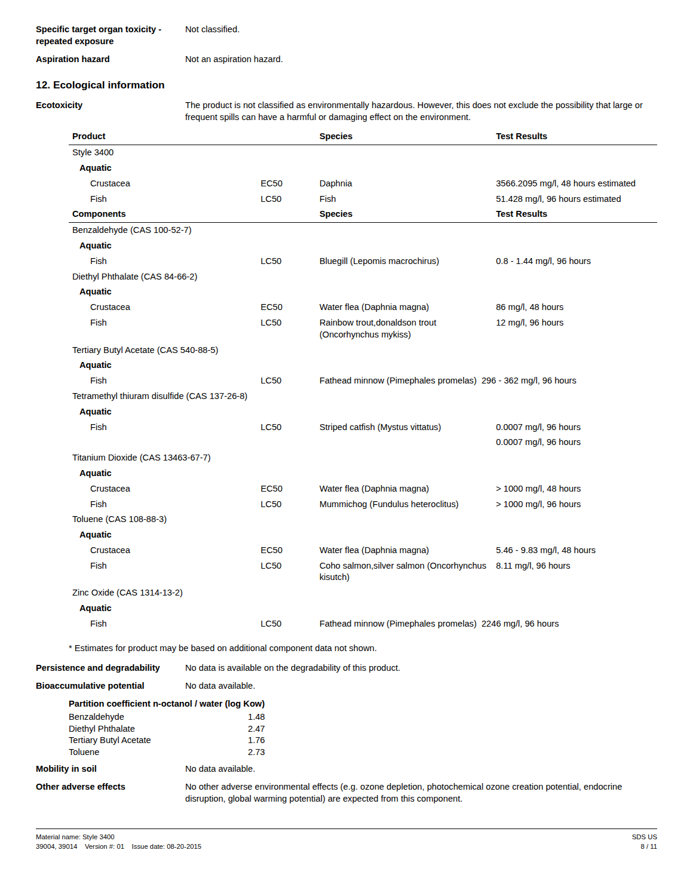Specific target organ toxicity -
repeated exposure
Not classified.
Aspiration hazard
Not an aspiration hazard.
12. Ecological information
Ecotoxicity
The product is not classified as environmentally hazardous. However, this does not exclude the possibility that large or frequent spills can have a harmful or damaging effect on the environment.
| Product | | Species | Test Results |
| --- | --- | --- | --- |
| Style 3400 | | | |
| Aquatic | | | |
| Crustacea | EC50 | Daphnia | 3566.2095 mg/l, 48 hours estimated |
| Fish | LC50 | Fish | 51.428 mg/l, 96 hours estimated |
| Components | | Species | Test Results |
| Benzaldehyde (CAS 100-52-7) |
| Aquatic | | | |
| Fish | LC50 | Bluegill (Lepomis macrochirus) | 0.8 - 1.44 mg/l, 96 hours |
| Diethyl Phthalate (CAS 84-66-2) |
| Aquatic | | | |
| Crustacea | EC50 | Water flea (Daphnia magna) | 86 mg/l, 48 hours |
| Fish | LC50 | Rainbow trout,donaldson trout (Oncorhynchus mykiss) | 12 mg/l, 96 hours |
| Tertiary Butyl Acetate (CAS 540-88-5) |
| Aquatic | | | |
| Fish | LC50 | Fathead minnow (Pimephales promelas) 296 - 362 mg/l, 96 hours |
| Tetramethyl thiuram disulfide (CAS 137-26-8) |
| Aquatic | | | |
| Fish | LC50 | Striped catfish (Mystus vittatus) | 0.0007 mg/l, 96 hours |
| | | | 0.0007 mg/l, 96 hours |
| Titanium Dioxide (CAS 13463-67-7) |
| Aquatic | | | |
| Crustacea | EC50 | Water flea (Daphnia magna) | > 1000 mg/l, 48 hours |
| Fish | LC50 | Mummichog (Fundulus heteroclitus) | > 1000 mg/l, 96 hours |
| Toluene (CAS 108-88-3) |
| Aquatic | | | |
| Crustacea | EC50 | Water flea (Daphnia magna) | 5.46 - 9.83 mg/l, 48 hours |
| Fish | LC50 | Coho salmon,silver salmon (Oncorhynchus kisutch) | 8.11 mg/l, 96 hours |
| Zinc Oxide (CAS 1314-13-2) |
| Aquatic | | | |
| Fish | LC50 | Fathead minnow (Pimephales promelas) 2246 mg/l, 96 hours |
* Estimates for product may be based on additional component data not shown.
Persistence and degradability
No data is available on the degradability of this product.
Bioaccumulative potential
No data available.
Partition coefficient n-octanol / water (log Kow)
Benzaldehyde
1.48
Diethyl Phthalate
2.47
Tertiary Butyl Acetate
1.76
Toluene
2.73
Mobility in soil
No data available.
Other adverse effects
No other adverse environmental effects (e.g. ozone depletion, photochemical ozone creation potential, endocrine disruption, global warming potential) are expected from this component.
Material name: Style 3400
39004, 39014 Version #: 01 Issue date: 08-20-2015
SDS US
8 / 11